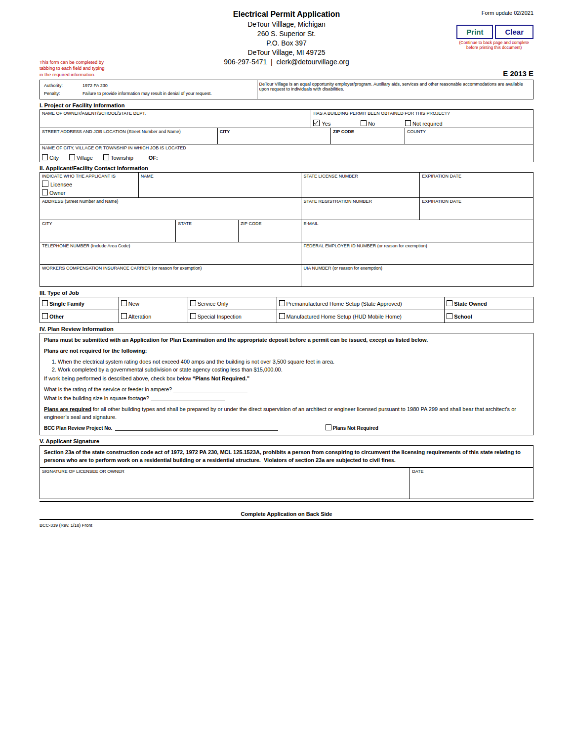Form update 02/2021
Electrical Permit Application
DeTour Villlage, Michigan
260 S. Superior St.
P.O. Box 397
DeTour Village, MI 49725
906-297-5471 | clerk@detourvillage.org
Print Clear
(Continue to back page and complete
before printing this document)
This form can be completed by
tabbing to each field and typing
in the required information.
E 2013 E
| / Authority: / 1972 PA 230 / / Penalty: / Failure to provide information may result in denial of your request. / | DeTour Village is an equal opportunity employer/program. Auxiliary aids, services and other reasonable accommodations are available upon request to individuals with disabilities. |
I. Project or Facility Information
| NAME OF OWNER/AGENT/SCHOOL/STATE DEPT. | HAS A BUILDING PERMIT BEEN OBTAINED FOR THIS PROJECT? Yes No Not required |
| / STREET ADDRESS AND JOB LOCATION (Street Number and Name) / CITY / ZIP CODE / COUNTY / |
| NAME OF CITY, VILLAGE OR TOWNSHIP IN WHICH JOB IS LOCATED City Village Township OF: |
II. Applicant/Facility Contact Information
| INDICATE WHO THE APPLICANT IS Licensee Owner | NAME | STATE LICENSE NUMBER | EXPIRATION DATE |
| ADDRESS (Street Number and Name) | STATE REGISTRATION NUMBER | EXPIRATION DATE |
| / CITY / STATE / ZIP CODE / | E-MAIL |
| TELEPHONE NUMBER (Include Area Code) | FEDERAL EMPLOYER ID NUMBER (or reason for exemption) |
| WORKERS COMPENSATION INSURANCE CARRIER (or reason for exemption) | UIA NUMBER (or reason for exemption) |
III. Type of Job
| Single Family | New | Service Only | Premanufactured Home Setup (State Approved) | State Owned |
| Other | Alteration | Special Inspection | Manufactured Home Setup (HUD Mobile Home) | School |
IV. Plan Review Information
Plans must be submitted with an Application for Plan Examination and the appropriate deposit before a permit can be issued, except as listed below.
Plans are not required for the following:
When the electrical system rating does not exceed 400 amps and the building is not over 3,500 square feet in area.
Work completed by a governmental subdivision or state agency costing less than $15,000.00.
If work being performed is described above, check box below “Plans Not Required.”
What is the rating of the service or feeder in ampere?
What is the building size in square footage?
Plans are required for all other building types and shall be prepared by or under the direct supervision of an architect or engineer licensed pursuant to 1980 PA 299 and shall bear that architect’s or engineer’s seal and signature.
| BCC Plan Review Project No. | Plans Not Required |
V. Applicant Signature
Section 23a of the state construction code act of 1972, 1972 PA 230, MCL 125.1523A, prohibits a person from conspiring to circumvent the licensing requirements of this state relating to persons who are to perform work on a residential building or a residential structure. Violators of section 23a are subjected to civil fines.
| SIGNATURE OF LICENSEE OR OWNER | DATE |
Complete Application on Back Side
BCC-339 (Rev. 1/18) Front